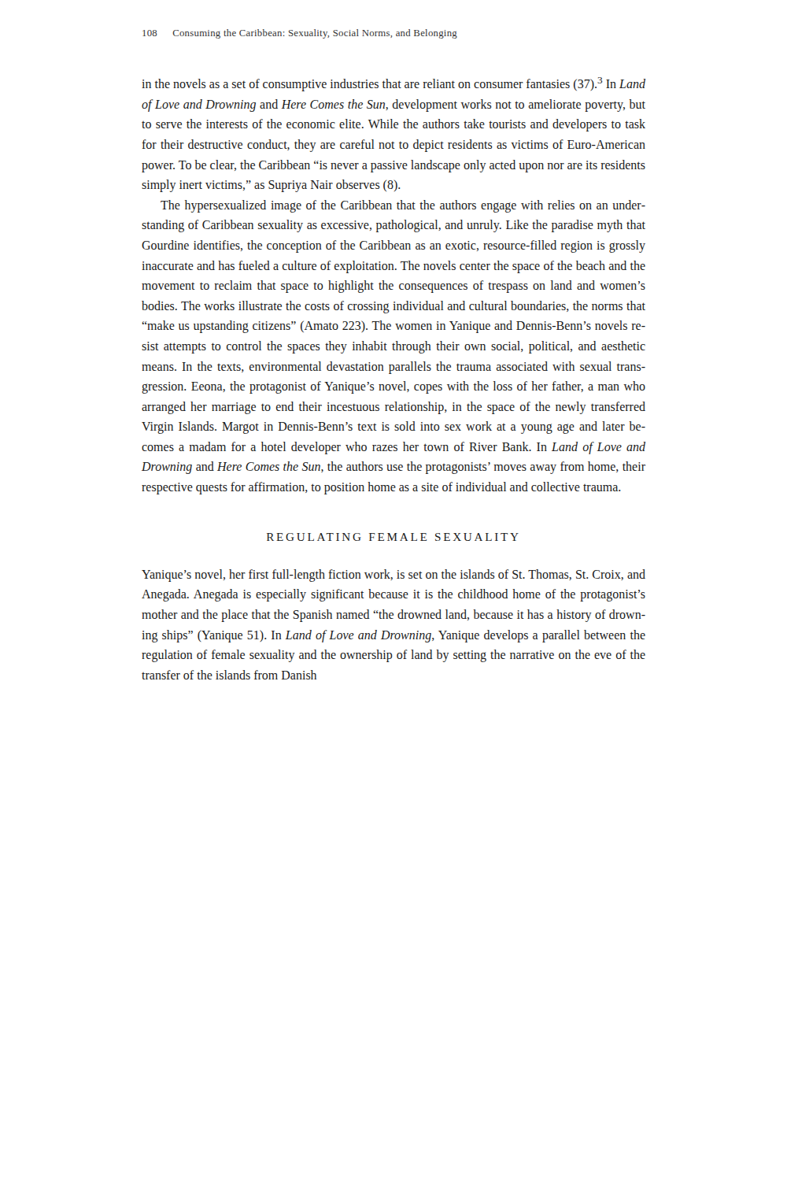108 Consuming the Caribbean: Sexuality, Social Norms, and Belonging
in the novels as a set of consumptive industries that are reliant on consumer fantasies (37).3 In Land of Love and Drowning and Here Comes the Sun, development works not to ameliorate poverty, but to serve the interests of the economic elite. While the authors take tourists and developers to task for their destructive conduct, they are careful not to depict residents as victims of Euro-American power. To be clear, the Caribbean “is never a passive landscape only acted upon nor are its residents simply inert victims,” as Supriya Nair observes (8).
The hypersexualized image of the Caribbean that the authors engage with relies on an understanding of Caribbean sexuality as excessive, pathological, and unruly. Like the paradise myth that Gourdine identifies, the conception of the Caribbean as an exotic, resource-filled region is grossly inaccurate and has fueled a culture of exploitation. The novels center the space of the beach and the movement to reclaim that space to highlight the consequences of trespass on land and women’s bodies. The works illustrate the costs of crossing individual and cultural boundaries, the norms that “make us upstanding citizens” (Amato 223). The women in Yanique and Dennis-Benn’s novels resist attempts to control the spaces they inhabit through their own social, political, and aesthetic means. In the texts, environmental devastation parallels the trauma associated with sexual transgression. Eeona, the protagonist of Yanique’s novel, copes with the loss of her father, a man who arranged her marriage to end their incestuous relationship, in the space of the newly transferred Virgin Islands. Margot in Dennis-Benn’s text is sold into sex work at a young age and later becomes a madam for a hotel developer who razes her town of River Bank. In Land of Love and Drowning and Here Comes the Sun, the authors use the protagonists’ moves away from home, their respective quests for affirmation, to position home as a site of individual and collective trauma.
Regulating Female Sexuality
Yanique’s novel, her first full-length fiction work, is set on the islands of St. Thomas, St. Croix, and Anegada. Anegada is especially significant because it is the childhood home of the protagonist’s mother and the place that the Spanish named “the drowned land, because it has a history of drowning ships” (Yanique 51). In Land of Love and Drowning, Yanique develops a parallel between the regulation of female sexuality and the ownership of land by setting the narrative on the eve of the transfer of the islands from Danish